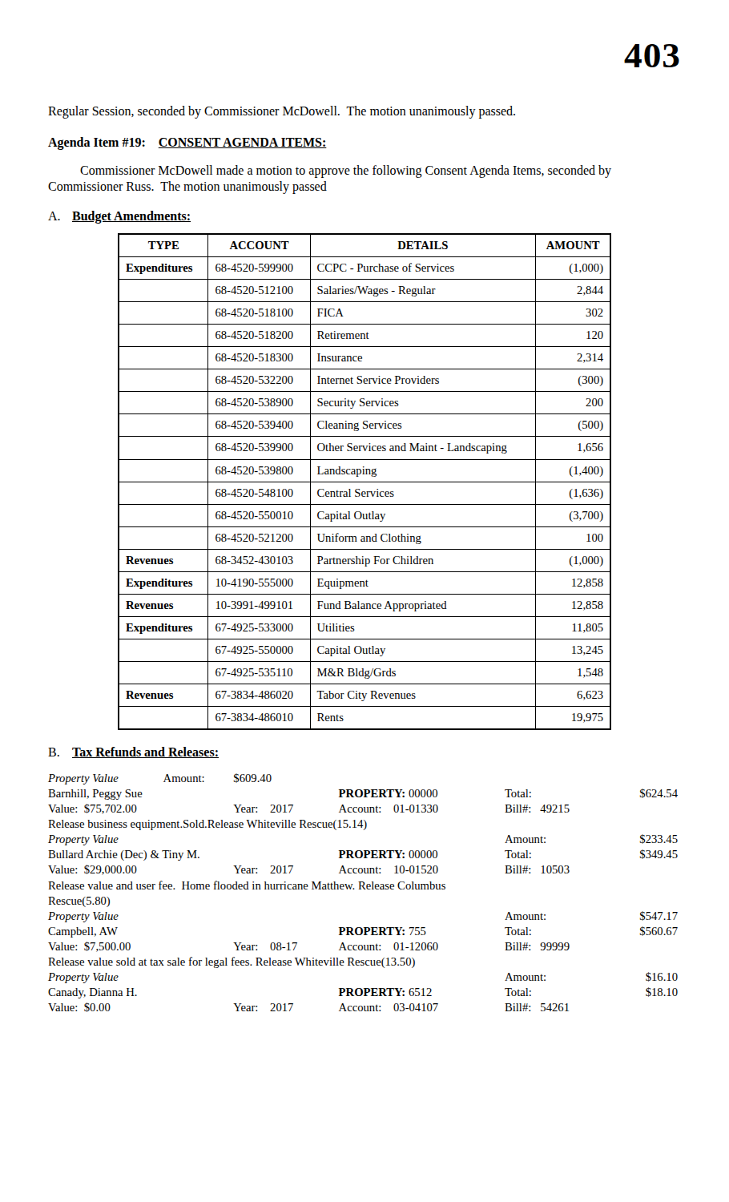403
Regular Session, seconded by Commissioner McDowell. The motion unanimously passed.
Agenda Item #19: CONSENT AGENDA ITEMS:
Commissioner McDowell made a motion to approve the following Consent Agenda Items, seconded by Commissioner Russ. The motion unanimously passed
A. Budget Amendments:
| TYPE | ACCOUNT | DETAILS | AMOUNT |
| --- | --- | --- | --- |
| Expenditures | 68-4520-599900 | CCPC - Purchase of Services | (1,000) |
| | 68-4520-512100 | Salaries/Wages - Regular | 2,844 |
| | 68-4520-518100 | FICA | 302 |
| | 68-4520-518200 | Retirement | 120 |
| | 68-4520-518300 | Insurance | 2,314 |
| | 68-4520-532200 | Internet Service Providers | (300) |
| | 68-4520-538900 | Security Services | 200 |
| | 68-4520-539400 | Cleaning Services | (500) |
| | 68-4520-539900 | Other Services and Maint - Landscaping | 1,656 |
| | 68-4520-539800 | Landscaping | (1,400) |
| | 68-4520-548100 | Central Services | (1,636) |
| | 68-4520-550010 | Capital Outlay | (3,700) |
| | 68-4520-521200 | Uniform and Clothing | 100 |
| Revenues | 68-3452-430103 | Partnership For Children | (1,000) |
| Expenditures | 10-4190-555000 | Equipment | 12,858 |
| Revenues | 10-3991-499101 | Fund Balance Appropriated | 12,858 |
| Expenditures | 67-4925-533000 | Utilities | 11,805 |
| | 67-4925-550000 | Capital Outlay | 13,245 |
| | 67-4925-535110 | M&R Bldg/Grds | 1,548 |
| Revenues | 67-3834-486020 | Tabor City Revenues | 6,623 |
| | 67-3834-486010 | Rents | 19,975 |
B. Tax Refunds and Releases:
| Property Value | Amount: | $609.40 | | | | | |
| Barnhill, Peggy Sue | PROPERTY: 00000 | | Total: | | $624.54 |
| Value: $75,702.00 | Year: 2017 | Account: 01-01330 | | Bill#: 49215 | | |
| Release business equipment.Sold.Release Whiteville Rescue(15.14) |
| Property Value | | | Amount: | | $233.45 |
| Bullard Archie (Dec) & Tiny M. | PROPERTY: 00000 | | Total: | | $349.45 |
| Value: $29,000.00 | Year: 2017 | Account: 10-01520 | | Bill#: 10503 | | |
| Release value and user fee. Home flooded in hurricane Matthew. Release Columbus |
| Rescue(5.80) |
| Property Value | | | Amount: | | $547.17 |
| Campbell, AW | PROPERTY: 755 | | Total: | | $560.67 |
| Value: $7,500.00 | Year: 08-17 | Account: 01-12060 | | Bill#: 99999 | | |
| Release value sold at tax sale for legal fees. Release Whiteville Rescue(13.50) |
| Property Value | | | Amount: | | $16.10 |
| Canady, Dianna H. | PROPERTY: 6512 | | Total: | | $18.10 |
| Value: $0.00 | Year: 2017 | Account: 03-04107 | | Bill#: 54261 | | |